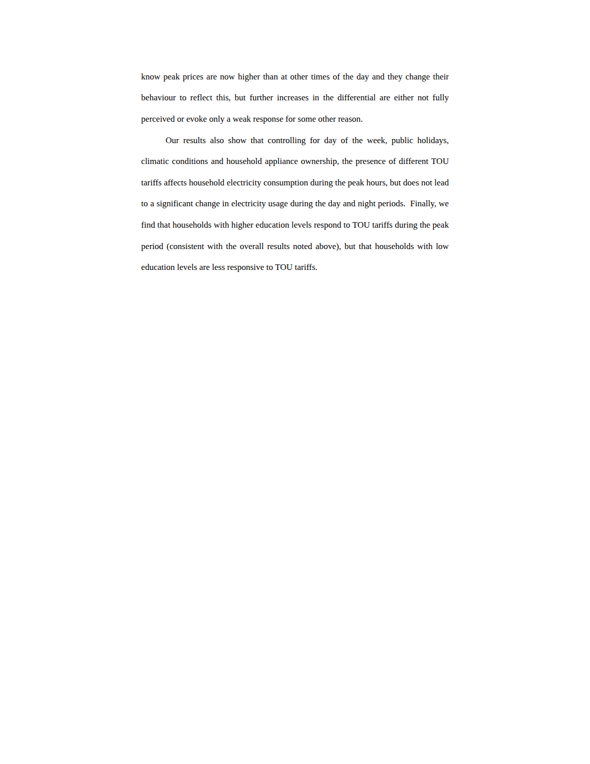know peak prices are now higher than at other times of the day and they change their behaviour to reflect this, but further increases in the differential are either not fully perceived or evoke only a weak response for some other reason.
Our results also show that controlling for day of the week, public holidays, climatic conditions and household appliance ownership, the presence of different TOU tariffs affects household electricity consumption during the peak hours, but does not lead to a significant change in electricity usage during the day and night periods. Finally, we find that households with higher education levels respond to TOU tariffs during the peak period (consistent with the overall results noted above), but that households with low education levels are less responsive to TOU tariffs.